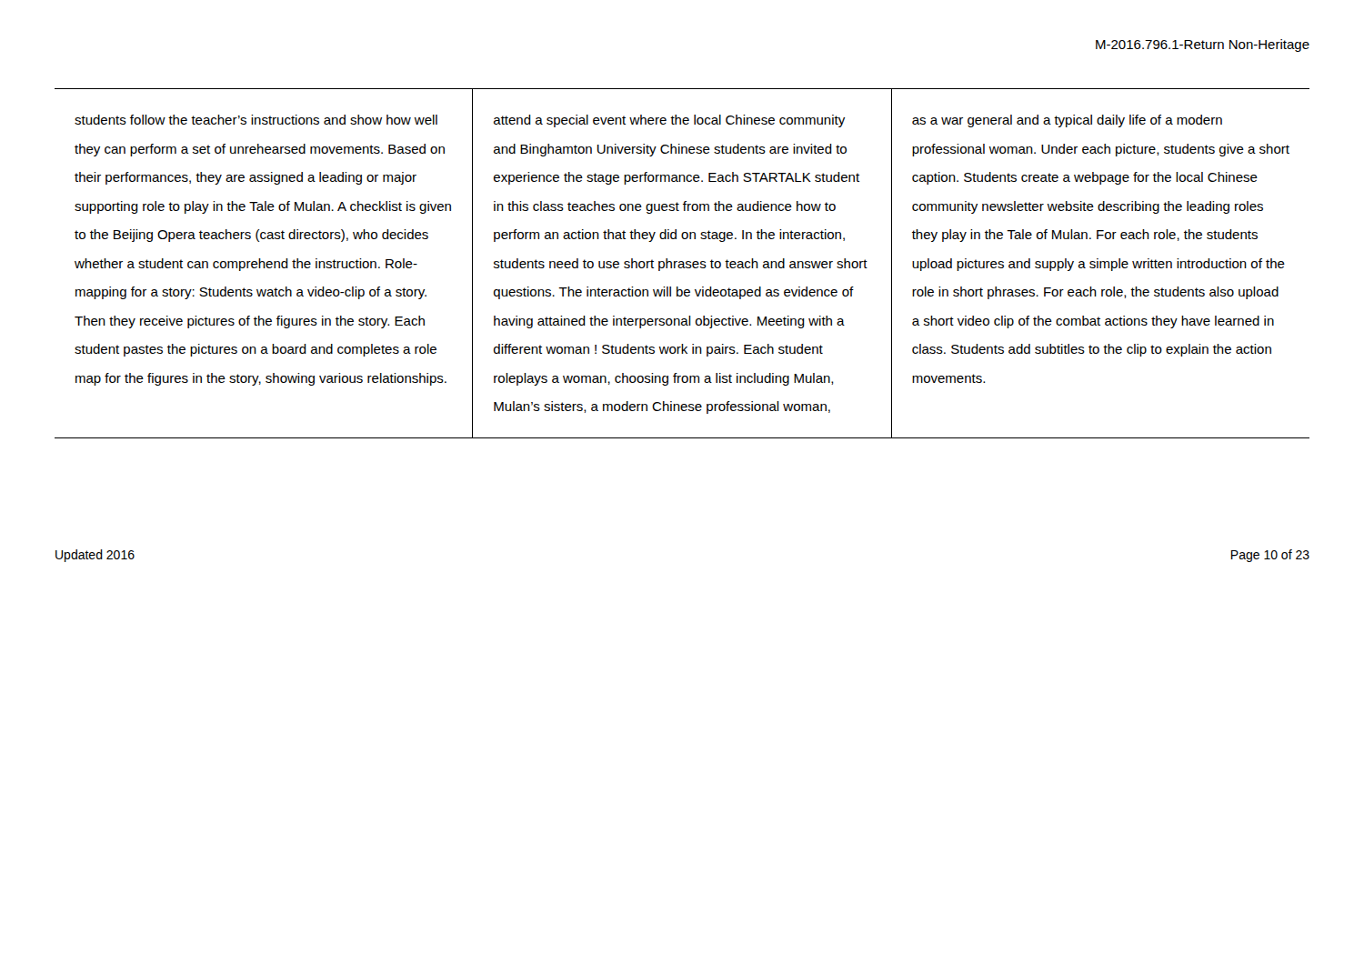M-2016.796.1-Return Non-Heritage
students follow the teacher’s instructions and show how well they can perform a set of unrehearsed movements. Based on their performances, they are assigned a leading or major supporting role to play in the Tale of Mulan. A checklist is given to the Beijing Opera teachers (cast directors), who decides whether a student can comprehend the instruction. Role-mapping for a story: Students watch a video-clip of a story. Then they receive pictures of the figures in the story. Each student pastes the pictures on a board and completes a role map for the figures in the story, showing various relationships.
attend a special event where the local Chinese community and Binghamton University Chinese students are invited to experience the stage performance. Each STARTALK student in this class teaches one guest from the audience how to perform an action that they did on stage. In the interaction, students need to use short phrases to teach and answer short questions. The interaction will be videotaped as evidence of having attained the interpersonal objective. Meeting with a different woman ! Students work in pairs. Each student roleplays a woman, choosing from a list including Mulan, Mulan’s sisters, a modern Chinese professional woman,
as a war general and a typical daily life of a modern professional woman. Under each picture, students give a short caption. Students create a webpage for the local Chinese community newsletter website describing the leading roles they play in the Tale of Mulan. For each role, the students upload pictures and supply a simple written introduction of the role in short phrases. For each role, the students also upload a short video clip of the combat actions they have learned in class. Students add subtitles to the clip to explain the action movements.
Updated 2016
Page 10 of 23